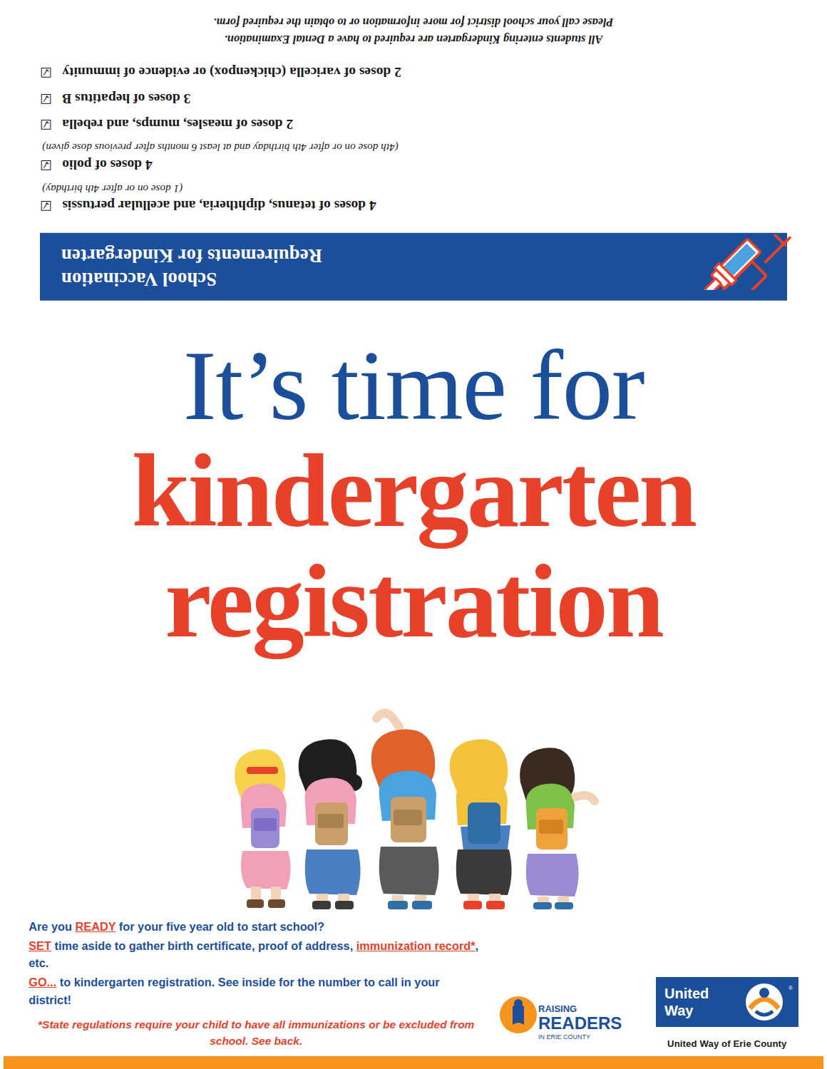School Vaccination
Requirements for Kindergarten
4 doses of tetanus, diphtheria, and acellular pertussis ☑ (1 dose on or after 4th birthday)
4 doses of polio ☑ (4th dose on or after 4th birthday and at least 6 months after previous dose given)
2 doses of measles, mumps, and rebella ☑
3 doses of hepatitus B ☑
2 doses of varicella (chickenpox) or evidence of immunity ☑
All students entering Kindergarten are required to have a Dental Examination.
Please call your school district for more information or to obtain the required form.
It’s time for kindergarten registration
Are you READY for your five year old to start school?
SET time aside to gather birth certificate, proof of address, immunization record*, etc.
GO... to kindergarten registration. See inside for the number to call in your district!
*State regulations require your child to have all immunizations or be excluded from school. See back.
RAISING READERS IN ERIE COUNTY
United Way ®
United Way of Erie County